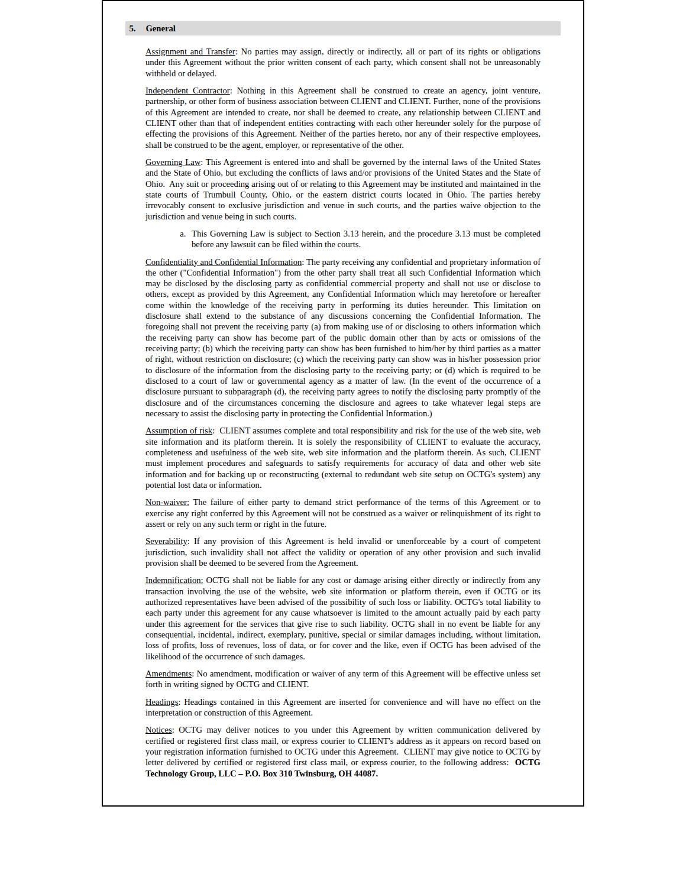5. General
Assignment and Transfer: No parties may assign, directly or indirectly, all or part of its rights or obligations under this Agreement without the prior written consent of each party, which consent shall not be unreasonably withheld or delayed.
Independent Contractor: Nothing in this Agreement shall be construed to create an agency, joint venture, partnership, or other form of business association between CLIENT and CLIENT. Further, none of the provisions of this Agreement are intended to create, nor shall be deemed to create, any relationship between CLIENT and CLIENT other than that of independent entities contracting with each other hereunder solely for the purpose of effecting the provisions of this Agreement. Neither of the parties hereto, nor any of their respective employees, shall be construed to be the agent, employer, or representative of the other.
Governing Law: This Agreement is entered into and shall be governed by the internal laws of the United States and the State of Ohio, but excluding the conflicts of laws and/or provisions of the United States and the State of Ohio. Any suit or proceeding arising out of or relating to this Agreement may be instituted and maintained in the state courts of Trumbull County, Ohio, or the eastern district courts located in Ohio. The parties hereby irrevocably consent to exclusive jurisdiction and venue in such courts, and the parties waive objection to the jurisdiction and venue being in such courts.
This Governing Law is subject to Section 3.13 herein, and the procedure 3.13 must be completed before any lawsuit can be filed within the courts.
Confidentiality and Confidential Information: The party receiving any confidential and proprietary information of the other ("Confidential Information") from the other party shall treat all such Confidential Information which may be disclosed by the disclosing party as confidential commercial property and shall not use or disclose to others, except as provided by this Agreement, any Confidential Information which may heretofore or hereafter come within the knowledge of the receiving party in performing its duties hereunder. This limitation on disclosure shall extend to the substance of any discussions concerning the Confidential Information. The foregoing shall not prevent the receiving party (a) from making use of or disclosing to others information which the receiving party can show has become part of the public domain other than by acts or omissions of the receiving party; (b) which the receiving party can show has been furnished to him/her by third parties as a matter of right, without restriction on disclosure; (c) which the receiving party can show was in his/her possession prior to disclosure of the information from the disclosing party to the receiving party; or (d) which is required to be disclosed to a court of law or governmental agency as a matter of law. (In the event of the occurrence of a disclosure pursuant to subparagraph (d), the receiving party agrees to notify the disclosing party promptly of the disclosure and of the circumstances concerning the disclosure and agrees to take whatever legal steps are necessary to assist the disclosing party in protecting the Confidential Information.)
Assumption of risk: CLIENT assumes complete and total responsibility and risk for the use of the web site, web site information and its platform therein. It is solely the responsibility of CLIENT to evaluate the accuracy, completeness and usefulness of the web site, web site information and the platform therein. As such, CLIENT must implement procedures and safeguards to satisfy requirements for accuracy of data and other web site information and for backing up or reconstructing (external to redundant web site setup on OCTG's system) any potential lost data or information.
Non-waiver: The failure of either party to demand strict performance of the terms of this Agreement or to exercise any right conferred by this Agreement will not be construed as a waiver or relinquishment of its right to assert or rely on any such term or right in the future.
Severability: If any provision of this Agreement is held invalid or unenforceable by a court of competent jurisdiction, such invalidity shall not affect the validity or operation of any other provision and such invalid provision shall be deemed to be severed from the Agreement.
Indemnification: OCTG shall not be liable for any cost or damage arising either directly or indirectly from any transaction involving the use of the website, web site information or platform therein, even if OCTG or its authorized representatives have been advised of the possibility of such loss or liability. OCTG's total liability to each party under this agreement for any cause whatsoever is limited to the amount actually paid by each party under this agreement for the services that give rise to such liability. OCTG shall in no event be liable for any consequential, incidental, indirect, exemplary, punitive, special or similar damages including, without limitation, loss of profits, loss of revenues, loss of data, or for cover and the like, even if OCTG has been advised of the likelihood of the occurrence of such damages.
Amendments: No amendment, modification or waiver of any term of this Agreement will be effective unless set forth in writing signed by OCTG and CLIENT.
Headings: Headings contained in this Agreement are inserted for convenience and will have no effect on the interpretation or construction of this Agreement.
Notices: OCTG may deliver notices to you under this Agreement by written communication delivered by certified or registered first class mail, or express courier to CLIENT's address as it appears on record based on your registration information furnished to OCTG under this Agreement. CLIENT may give notice to OCTG by letter delivered by certified or registered first class mail, or express courier, to the following address: OCTG Technology Group, LLC – P.O. Box 310 Twinsburg, OH 44087.